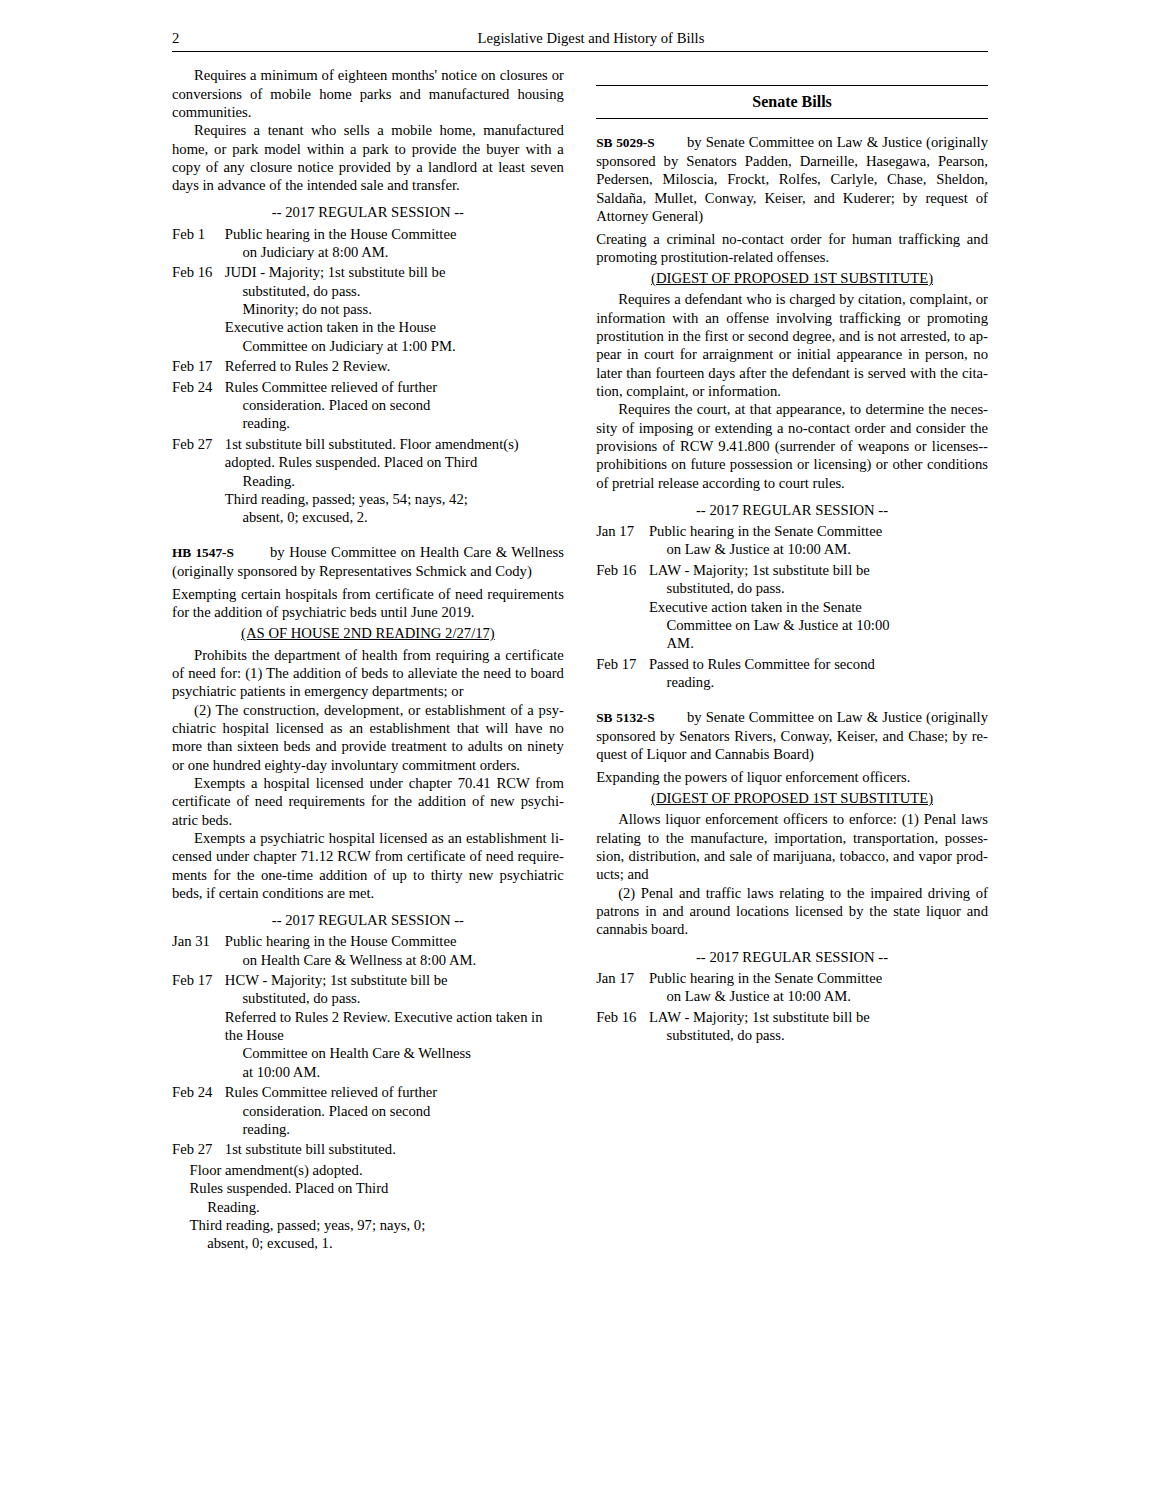2 Legislative Digest and History of Bills
Requires a minimum of eighteen months' notice on closures or conversions of mobile home parks and manufactured housing communities.
Requires a tenant who sells a mobile home, manufactured home, or park model within a park to provide the buyer with a copy of any closure notice provided by a landlord at least seven days in advance of the intended sale and transfer.
-- 2017 REGULAR SESSION --
| Feb 1 | Public hearing in the House Committee on Judiciary at 8:00 AM. |
| Feb 16 | JUDI - Majority; 1st substitute bill be substituted, do pass. Minority; do not pass. Executive action taken in the House Committee on Judiciary at 1:00 PM. |
| Feb 17 | Referred to Rules 2 Review. |
| Feb 24 | Rules Committee relieved of further consideration. Placed on second reading. |
| Feb 27 | 1st substitute bill substituted. Floor amendment(s) adopted. Rules suspended. Placed on Third Reading. Third reading, passed; yeas, 54; nays, 42; absent, 0; excused, 2. |
HB 1547-S by House Committee on Health Care & Wellness (originally sponsored by Representatives Schmick and Cody)
Exempting certain hospitals from certificate of need requirements for the addition of psychiatric beds until June 2019.
(AS OF HOUSE 2ND READING 2/27/17)
Prohibits the department of health from requiring a certificate of need for: (1) The addition of beds to alleviate the need to board psychiatric patients in emergency departments; or
(2) The construction, development, or establishment of a psychiatric hospital licensed as an establishment that will have no more than sixteen beds and provide treatment to adults on ninety or one hundred eighty-day involuntary commitment orders.
Exempts a hospital licensed under chapter 70.41 RCW from certificate of need requirements for the addition of new psychiatric beds.
Exempts a psychiatric hospital licensed as an establishment licensed under chapter 71.12 RCW from certificate of need requirements for the one-time addition of up to thirty new psychiatric beds, if certain conditions are met.
-- 2017 REGULAR SESSION --
| Jan 31 | Public hearing in the House Committee on Health Care & Wellness at 8:00 AM. |
| Feb 17 | HCW - Majority; 1st substitute bill be substituted, do pass. Referred to Rules 2 Review. Executive action taken in the House Committee on Health Care & Wellness at 10:00 AM. |
| Feb 24 | Rules Committee relieved of further consideration. Placed on second reading. |
| Feb 27 | 1st substitute bill substituted. |
Floor amendment(s) adopted. Rules suspended. Placed on Third Reading. Third reading, passed; yeas, 97; nays, 0; absent, 0; excused, 1.
Senate Bills
SB 5029-S by Senate Committee on Law & Justice (originally sponsored by Senators Padden, Darneille, Hasegawa, Pearson, Pedersen, Miloscia, Frockt, Rolfes, Carlyle, Chase, Sheldon, Saldaña, Mullet, Conway, Keiser, and Kuderer; by request of Attorney General)
Creating a criminal no-contact order for human trafficking and promoting prostitution-related offenses.
(DIGEST OF PROPOSED 1ST SUBSTITUTE)
Requires a defendant who is charged by citation, complaint, or information with an offense involving trafficking or promoting prostitution in the first or second degree, and is not arrested, to appear in court for arraignment or initial appearance in person, no later than fourteen days after the defendant is served with the citation, complaint, or information.
Requires the court, at that appearance, to determine the necessity of imposing or extending a no-contact order and consider the provisions of RCW 9.41.800 (surrender of weapons or licenses--prohibitions on future possession or licensing) or other conditions of pretrial release according to court rules.
-- 2017 REGULAR SESSION --
| Jan 17 | Public hearing in the Senate Committee on Law & Justice at 10:00 AM. |
| Feb 16 | LAW - Majority; 1st substitute bill be substituted, do pass. Executive action taken in the Senate Committee on Law & Justice at 10:00 AM. |
| Feb 17 | Passed to Rules Committee for second reading. |
SB 5132-S by Senate Committee on Law & Justice (originally sponsored by Senators Rivers, Conway, Keiser, and Chase; by request of Liquor and Cannabis Board)
Expanding the powers of liquor enforcement officers.
(DIGEST OF PROPOSED 1ST SUBSTITUTE)
Allows liquor enforcement officers to enforce: (1) Penal laws relating to the manufacture, importation, transportation, possession, distribution, and sale of marijuana, tobacco, and vapor products; and
(2) Penal and traffic laws relating to the impaired driving of patrons in and around locations licensed by the state liquor and cannabis board.
-- 2017 REGULAR SESSION --
| Jan 17 | Public hearing in the Senate Committee on Law & Justice at 10:00 AM. |
| Feb 16 | LAW - Majority; 1st substitute bill be substituted, do pass. |